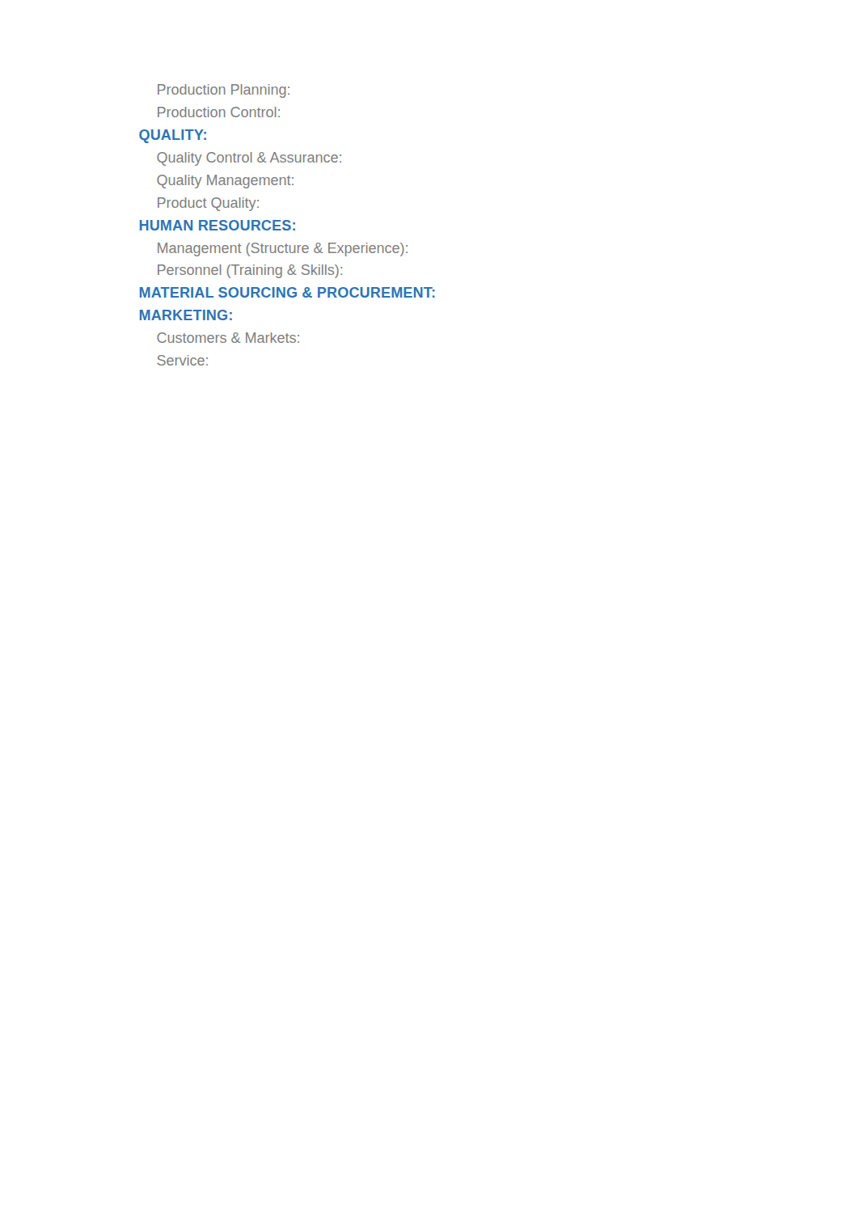Production Planning:
Production Control:
QUALITY:
Quality Control & Assurance:
Quality Management:
Product Quality:
HUMAN RESOURCES:
Management (Structure & Experience):
Personnel (Training & Skills):
MATERIAL SOURCING & PROCUREMENT:
MARKETING:
Customers & Markets:
Service: